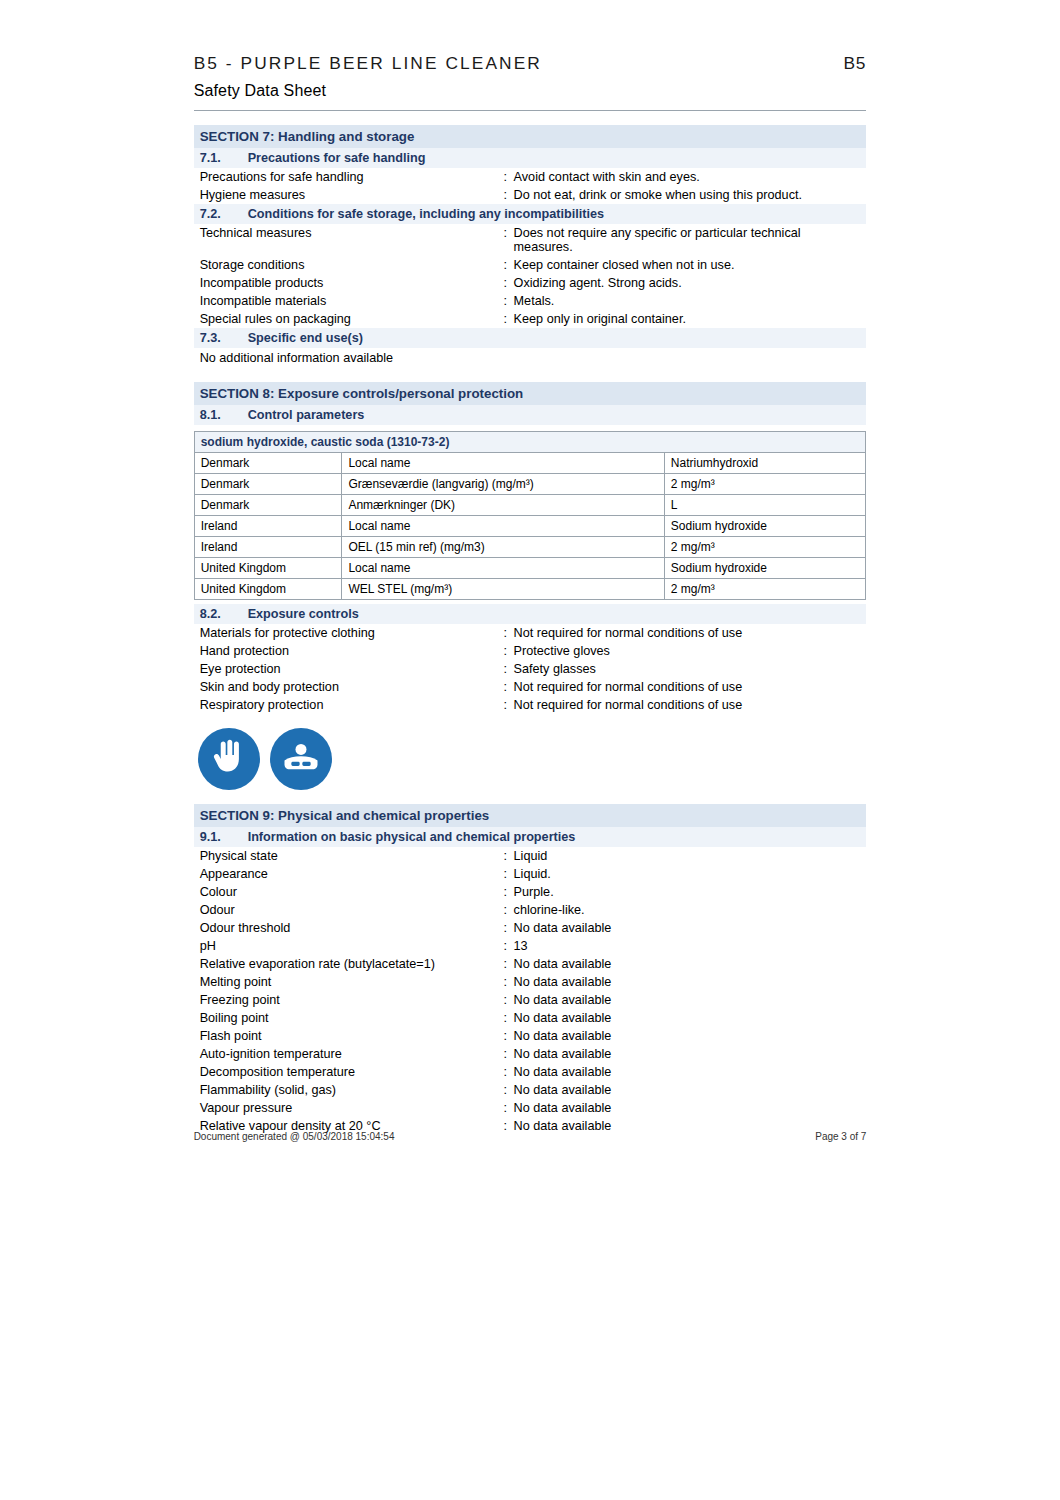B5 - PURPLE BEER LINE CLEANER
B5
Safety Data Sheet
SECTION 7: Handling and storage
7.1. Precautions for safe handling
Precautions for safe handling
:
Avoid contact with skin and eyes.
Hygiene measures
:
Do not eat, drink or smoke when using this product.
7.2. Conditions for safe storage, including any incompatibilities
Technical measures
:
Does not require any specific or particular technical measures.
Storage conditions
:
Keep container closed when not in use.
Incompatible products
:
Oxidizing agent. Strong acids.
Incompatible materials
:
Metals.
Special rules on packaging
:
Keep only in original container.
7.3. Specific end use(s)
No additional information available
SECTION 8: Exposure controls/personal protection
8.1. Control parameters
| sodium hydroxide, caustic soda (1310-73-2) |
| --- |
| Denmark | Local name | Natriumhydroxid |
| Denmark | Grænseværdie (langvarig) (mg/m³) | 2 mg/m³ |
| Denmark | Anmærkninger (DK) | L |
| Ireland | Local name | Sodium hydroxide |
| Ireland | OEL (15 min ref) (mg/m3) | 2 mg/m³ |
| United Kingdom | Local name | Sodium hydroxide |
| United Kingdom | WEL STEL (mg/m³) | 2 mg/m³ |
8.2. Exposure controls
Materials for protective clothing
:
Not required for normal conditions of use
Hand protection
:
Protective gloves
Eye protection
:
Safety glasses
Skin and body protection
:
Not required for normal conditions of use
Respiratory protection
:
Not required for normal conditions of use
SECTION 9: Physical and chemical properties
9.1. Information on basic physical and chemical properties
Physical state
:
Liquid
Appearance
:
Liquid.
Colour
:
Purple.
Odour
:
chlorine-like.
Odour threshold
:
No data available
pH
:
13
Relative evaporation rate (butylacetate=1)
:
No data available
Melting point
:
No data available
Freezing point
:
No data available
Boiling point
:
No data available
Flash point
:
No data available
Auto-ignition temperature
:
No data available
Decomposition temperature
:
No data available
Flammability (solid, gas)
:
No data available
Vapour pressure
:
No data available
Relative vapour density at 20 °C
:
No data available
Document generated @ 05/03/2018 15:04:54
Page 3 of 7